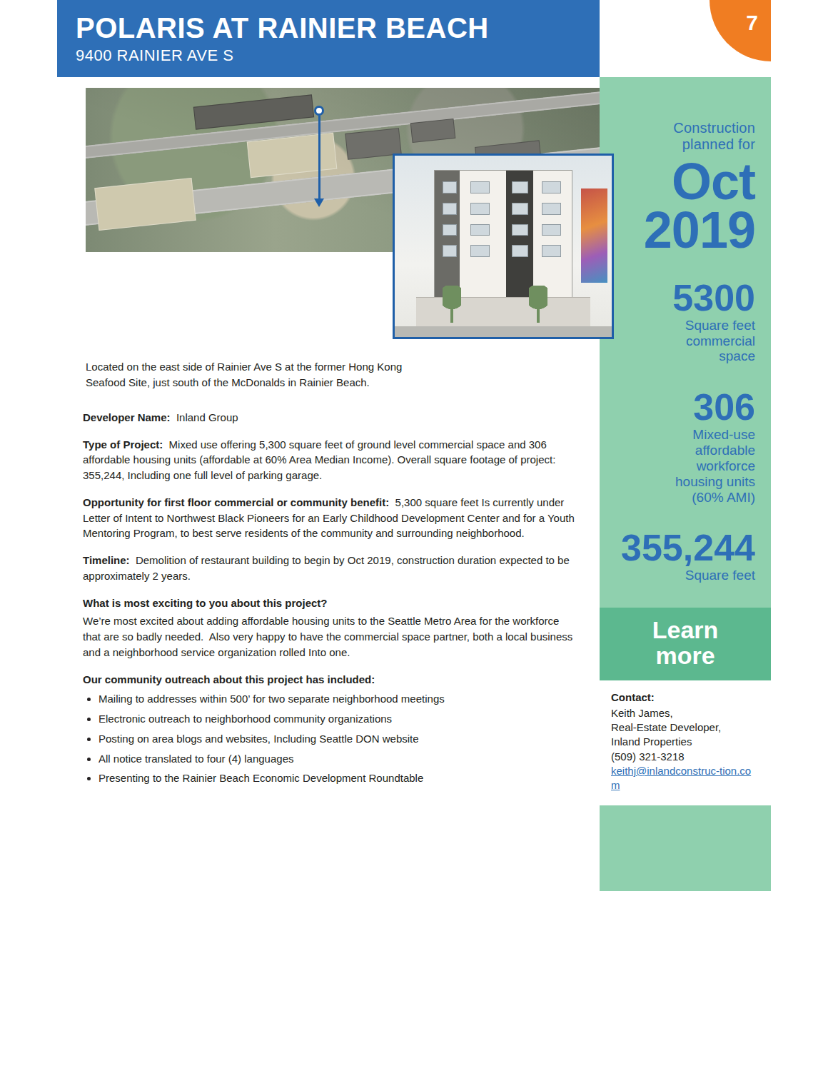7
Polaris at Rainier Beach
9400 Rainier Ave S
Located on the east side of Rainier Ave S at the former Hong Kong Seafood Site, just south of the McDonalds in Rainier Beach.
Developer Name: Inland Group
Type of Project: Mixed use offering 5,300 square feet of ground level commercial space and 306 affordable housing units (affordable at 60% Area Median Income). Overall square footage of project: 355,244, Including one full level of parking garage.
Opportunity for first floor commercial or community benefit: 5,300 square feet Is currently under Letter of Intent to Northwest Black Pioneers for an Early Childhood Development Center and for a Youth Mentoring Program, to best serve residents of the community and surrounding neighborhood.
Timeline: Demolition of restaurant building to begin by Oct 2019, construction duration expected to be approximately 2 years.
What is most exciting to you about this project?
We’re most excited about adding affordable housing units to the Seattle Metro Area for the workforce that are so badly needed. Also very happy to have the commercial space partner, both a local business and a neighborhood service organization rolled Into one.
Our community outreach about this project has included:
Mailing to addresses within 500’ for two separate neighborhood meetings
Electronic outreach to neighborhood community organizations
Posting on area blogs and websites, Including Seattle DON website
All notice translated to four (4) languages
Presenting to the Rainier Beach Economic Development Roundtable
Construction
planned for
Oct
2019
5300
Square feet
commercial
space
306
Mixed-use
affordable
workforce
housing units (60% AMI)
355,244
Square feet
Learn
more
Contact:
Keith James,
Real-Estate Developer,
Inland Properties
(509) 321-3218
keithj@inlandconstruc-tion.com